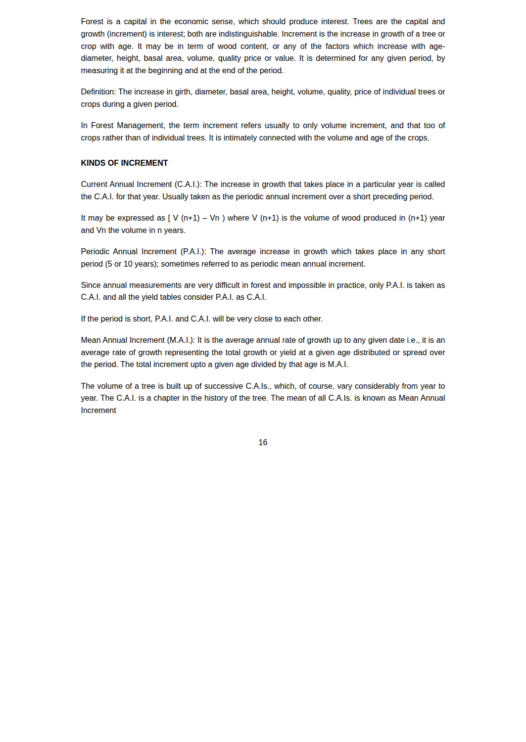Forest is a capital in the economic sense, which should produce interest. Trees are the capital and growth (increment) is interest; both are indistinguishable. Increment is the increase in growth of a tree or crop with age. It may be in term of wood content, or any of the factors which increase with age-diameter, height, basal area, volume, quality price or value. It is determined for any given period, by measuring it at the beginning and at the end of the period.
Definition: The increase in girth, diameter, basal area, height, volume, quality, price of individual trees or crops during a given period.
In Forest Management, the term increment refers usually to only volume increment, and that too of crops rather than of individual trees. It is intimately connected with the volume and age of the crops.
Kinds of Increment
Current Annual Increment (C.A.I.): The increase in growth that takes place in a particular year is called the C.A.I. for that year. Usually taken as the periodic annual increment over a short preceding period.
It may be expressed as [ V (n+1) – Vn ) where V (n+1) is the volume of wood produced in (n+1) year and Vn the volume in n years.
Periodic Annual Increment (P.A.I.): The average increase in growth which takes place in any short period (5 or 10 years); sometimes referred to as periodic mean annual increment.
Since annual measurements are very difficult in forest and impossible in practice, only P.A.I. is taken as C.A.I. and all the yield tables consider P.A.I. as C.A.I.
If the period is short, P.A.I. and C.A.I. will be very close to each other.
Mean Annual Increment (M.A.I.): It is the average annual rate of growth up to any given date i.e., it is an average rate of growth representing the total growth or yield at a given age distributed or spread over the period. The total increment upto a given age divided by that age is M.A.I.
The volume of a tree is built up of successive C.A.Is., which, of course, vary considerably from year to year. The C.A.I. is a chapter in the history of the tree. The mean of all C.A.Is. is known as Mean Annual Increment
16